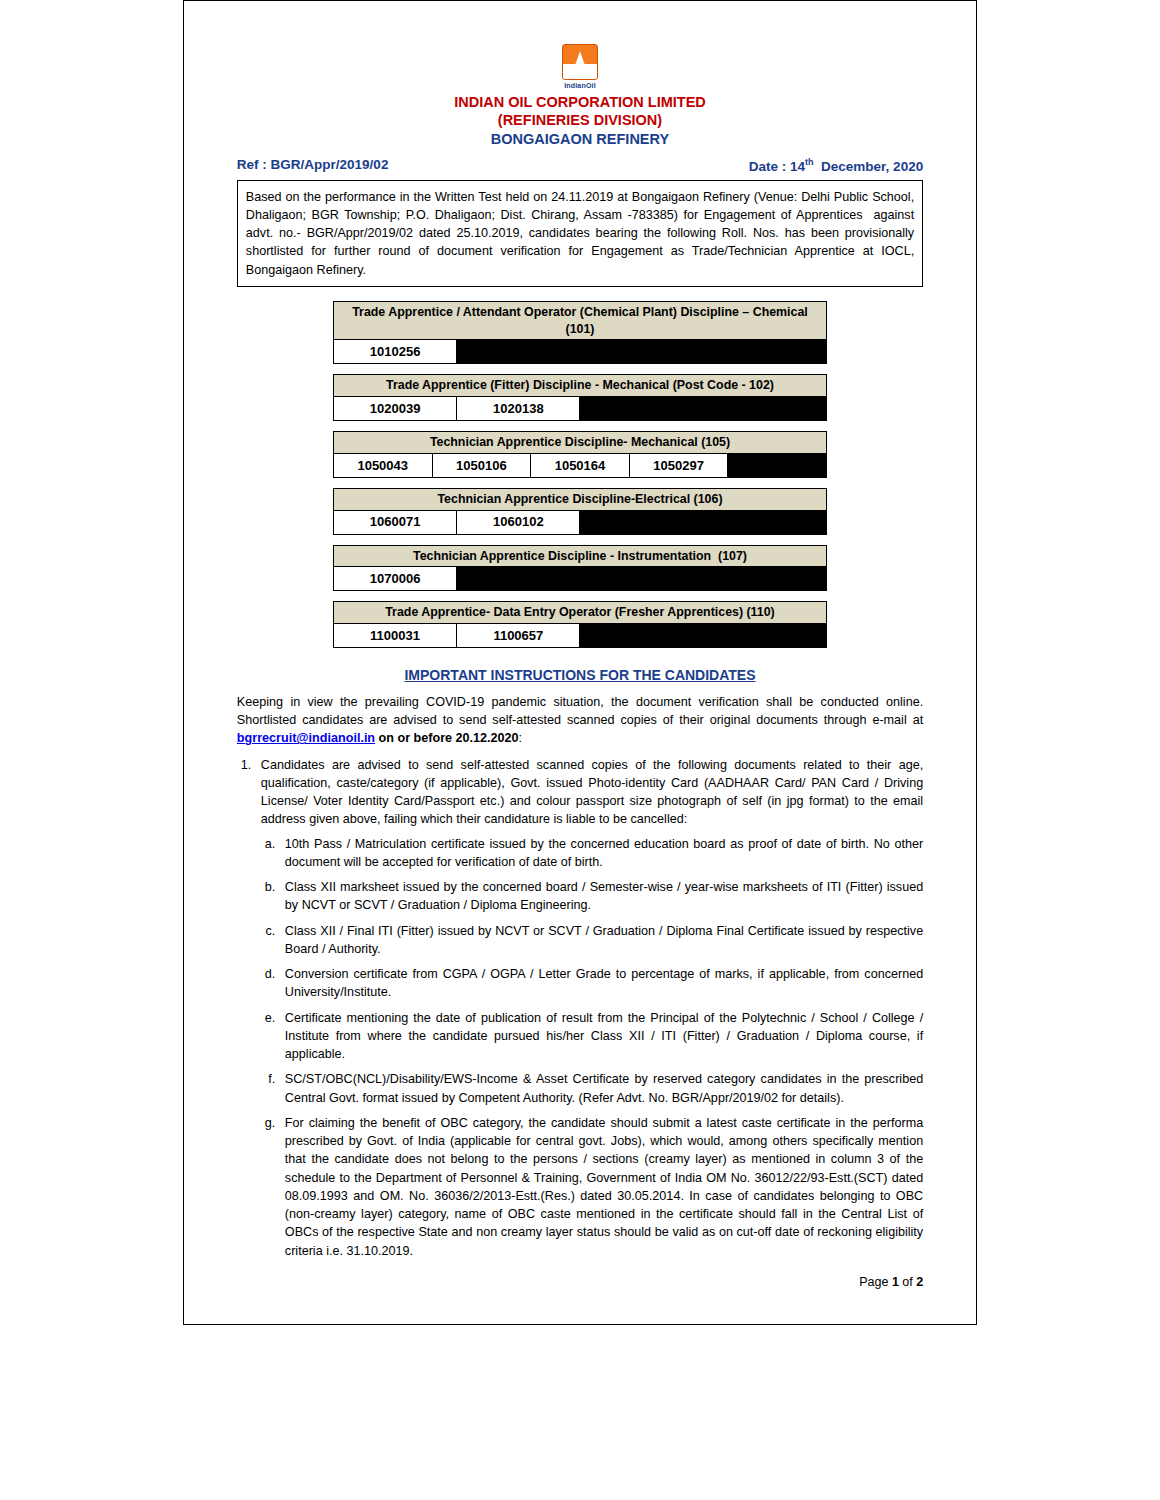IndianOil
INDIAN OIL CORPORATION LIMITED
(REFINERIES DIVISION)
BONGAIGAON REFINERY
Ref : BGR/Appr/2019/02 Date : 14th December, 2020
Based on the performance in the Written Test held on 24.11.2019 at Bongaigaon Refinery (Venue: Delhi Public School, Dhaligaon; BGR Township; P.O. Dhaligaon; Dist. Chirang, Assam -783385) for Engagement of Apprentices against advt. no.- BGR/Appr/2019/02 dated 25.10.2019, candidates bearing the following Roll. Nos. has been provisionally shortlisted for further round of document verification for Engagement as Trade/Technician Apprentice at IOCL, Bongaigaon Refinery.
| Trade Apprentice / Attendant Operator (Chemical Plant) Discipline – Chemical (101) |
| --- |
| 1010256 | | | |
| Trade Apprentice (Fitter) Discipline - Mechanical (Post Code - 102) |
| --- |
| 1020039 | 1020138 | | |
| Technician Apprentice Discipline- Mechanical (105) |
| --- |
| 1050043 | 1050106 | 1050164 | 1050297 | |
| Technician Apprentice Discipline-Electrical (106) |
| --- |
| 1060071 | 1060102 | | |
| Technician Apprentice Discipline - Instrumentation (107) |
| --- |
| 1070006 | | | |
| Trade Apprentice- Data Entry Operator (Fresher Apprentices) (110) |
| --- |
| 1100031 | 1100657 | | |
IMPORTANT INSTRUCTIONS FOR THE CANDIDATES
Keeping in view the prevailing COVID-19 pandemic situation, the document verification shall be conducted online. Shortlisted candidates are advised to send self-attested scanned copies of their original documents through e-mail at bgrrecruit@indianoil.in on or before 20.12.2020:
Candidates are advised to send self-attested scanned copies of the following documents related to their age, qualification, caste/category (if applicable), Govt. issued Photo-identity Card (AADHAAR Card/ PAN Card / Driving License/ Voter Identity Card/Passport etc.) and colour passport size photograph of self (in jpg format) to the email address given above, failing which their candidature is liable to be cancelled:
10th Pass / Matriculation certificate issued by the concerned education board as proof of date of birth. No other document will be accepted for verification of date of birth.
Class XII marksheet issued by the concerned board / Semester-wise / year-wise marksheets of ITI (Fitter) issued by NCVT or SCVT / Graduation / Diploma Engineering.
Class XII / Final ITI (Fitter) issued by NCVT or SCVT / Graduation / Diploma Final Certificate issued by respective Board / Authority.
Conversion certificate from CGPA / OGPA / Letter Grade to percentage of marks, if applicable, from concerned University/Institute.
Certificate mentioning the date of publication of result from the Principal of the Polytechnic / School / College / Institute from where the candidate pursued his/her Class XII / ITI (Fitter) / Graduation / Diploma course, if applicable.
SC/ST/OBC(NCL)/Disability/EWS-Income & Asset Certificate by reserved category candidates in the prescribed Central Govt. format issued by Competent Authority. (Refer Advt. No. BGR/Appr/2019/02 for details).
For claiming the benefit of OBC category, the candidate should submit a latest caste certificate in the performa prescribed by Govt. of India (applicable for central govt. Jobs), which would, among others specifically mention that the candidate does not belong to the persons / sections (creamy layer) as mentioned in column 3 of the schedule to the Department of Personnel & Training, Government of India OM No. 36012/22/93-Estt.(SCT) dated 08.09.1993 and OM. No. 36036/2/2013-Estt.(Res.) dated 30.05.2014. In case of candidates belonging to OBC (non-creamy layer) category, name of OBC caste mentioned in the certificate should fall in the Central List of OBCs of the respective State and non creamy layer status should be valid as on cut-off date of reckoning eligibility criteria i.e. 31.10.2019.
Page 1 of 2